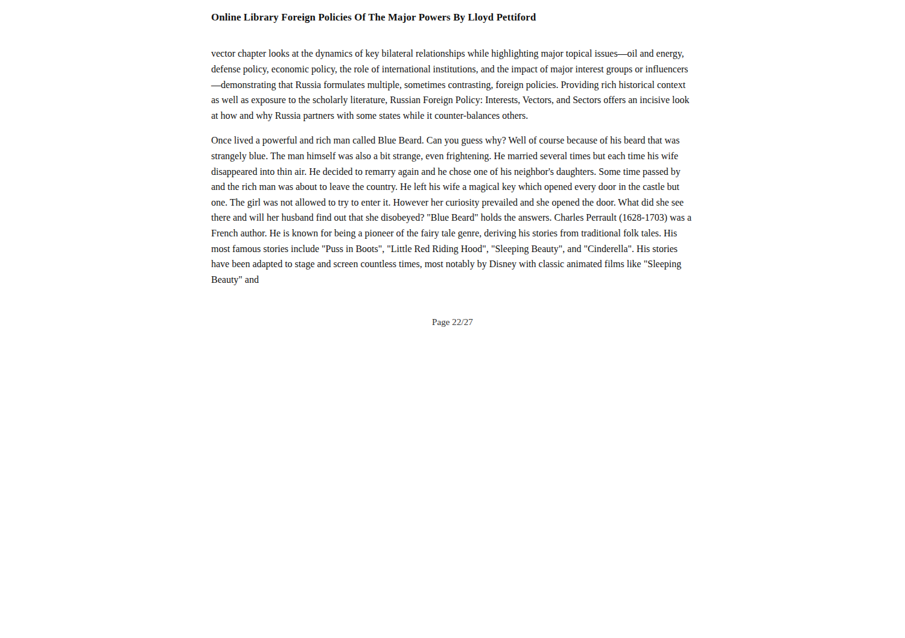Online Library Foreign Policies Of The Major Powers By Lloyd Pettiford
vector chapter looks at the dynamics of key bilateral relationships while highlighting major topical issues—oil and energy, defense policy, economic policy, the role of international institutions, and the impact of major interest groups or influencers—demonstrating that Russia formulates multiple, sometimes contrasting, foreign policies. Providing rich historical context as well as exposure to the scholarly literature, Russian Foreign Policy: Interests, Vectors, and Sectors offers an incisive look at how and why Russia partners with some states while it counter-balances others.
Once lived a powerful and rich man called Blue Beard. Can you guess why? Well of course because of his beard that was strangely blue. The man himself was also a bit strange, even frightening. He married several times but each time his wife disappeared into thin air. He decided to remarry again and he chose one of his neighbor's daughters. Some time passed by and the rich man was about to leave the country. He left his wife a magical key which opened every door in the castle but one. The girl was not allowed to try to enter it. However her curiosity prevailed and she opened the door. What did she see there and will her husband find out that she disobeyed? "Blue Beard" holds the answers. Charles Perrault (1628-1703) was a French author. He is known for being a pioneer of the fairy tale genre, deriving his stories from traditional folk tales. His most famous stories include "Puss in Boots", "Little Red Riding Hood", "Sleeping Beauty", and "Cinderella". His stories have been adapted to stage and screen countless times, most notably by Disney with classic animated films like "Sleeping Beauty" and
Page 22/27